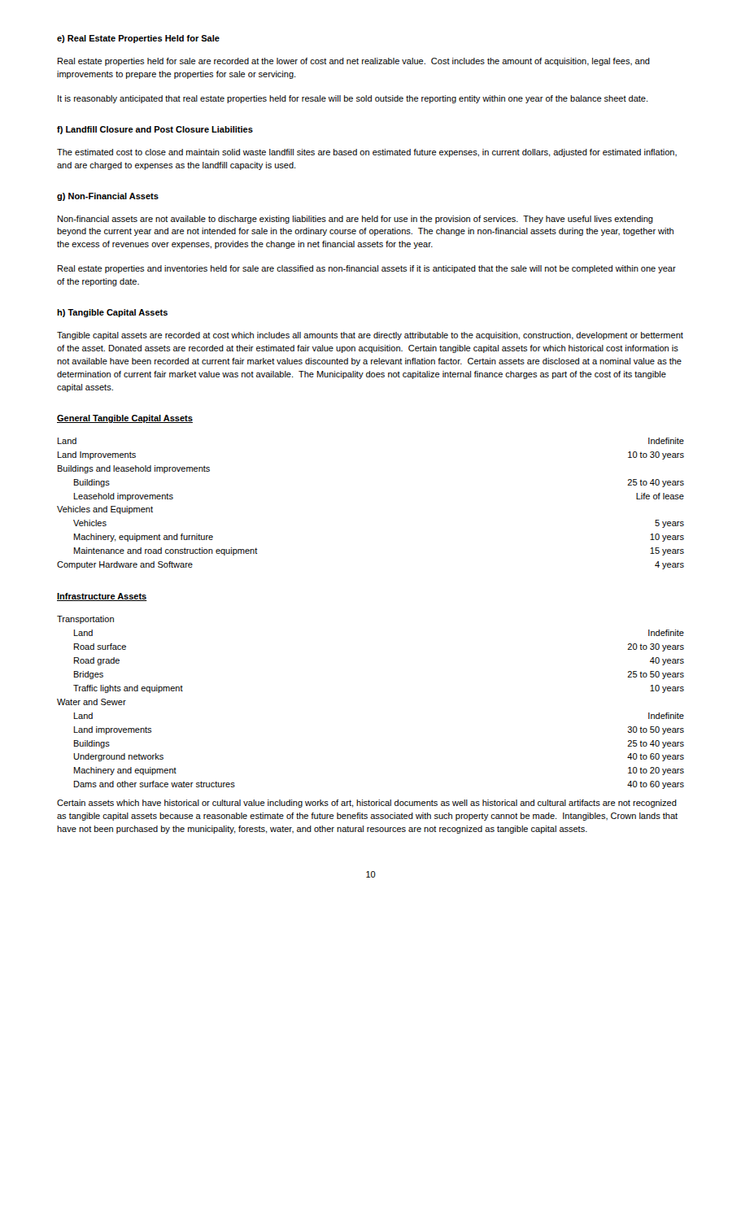e) Real Estate Properties Held for Sale
Real estate properties held for sale are recorded at the lower of cost and net realizable value. Cost includes the amount of acquisition, legal fees, and improvements to prepare the properties for sale or servicing.
It is reasonably anticipated that real estate properties held for resale will be sold outside the reporting entity within one year of the balance sheet date.
f) Landfill Closure and Post Closure Liabilities
The estimated cost to close and maintain solid waste landfill sites are based on estimated future expenses, in current dollars, adjusted for estimated inflation, and are charged to expenses as the landfill capacity is used.
g) Non-Financial Assets
Non-financial assets are not available to discharge existing liabilities and are held for use in the provision of services. They have useful lives extending beyond the current year and are not intended for sale in the ordinary course of operations. The change in non-financial assets during the year, together with the excess of revenues over expenses, provides the change in net financial assets for the year.
Real estate properties and inventories held for sale are classified as non-financial assets if it is anticipated that the sale will not be completed within one year of the reporting date.
h) Tangible Capital Assets
Tangible capital assets are recorded at cost which includes all amounts that are directly attributable to the acquisition, construction, development or betterment of the asset. Donated assets are recorded at their estimated fair value upon acquisition. Certain tangible capital assets for which historical cost information is not available have been recorded at current fair market values discounted by a relevant inflation factor. Certain assets are disclosed at a nominal value as the determination of current fair market value was not available. The Municipality does not capitalize internal finance charges as part of the cost of its tangible capital assets.
General Tangible Capital Assets
| Land | Indefinite |
| Land Improvements | 10 to 30 years |
| Buildings and leasehold improvements | |
| Buildings | 25 to 40 years |
| Leasehold improvements | Life of lease |
| Vehicles and Equipment | |
| Vehicles | 5 years |
| Machinery, equipment and furniture | 10 years |
| Maintenance and road construction equipment | 15 years |
| Computer Hardware and Software | 4 years |
Infrastructure Assets
| Transportation | |
| Land | Indefinite |
| Road surface | 20 to 30 years |
| Road grade | 40 years |
| Bridges | 25 to 50 years |
| Traffic lights and equipment | 10 years |
| Water and Sewer | |
| Land | Indefinite |
| Land improvements | 30 to 50 years |
| Buildings | 25 to 40 years |
| Underground networks | 40 to 60 years |
| Machinery and equipment | 10 to 20 years |
| Dams and other surface water structures | 40 to 60 years |
Certain assets which have historical or cultural value including works of art, historical documents as well as historical and cultural artifacts are not recognized as tangible capital assets because a reasonable estimate of the future benefits associated with such property cannot be made. Intangibles, Crown lands that have not been purchased by the municipality, forests, water, and other natural resources are not recognized as tangible capital assets.
10